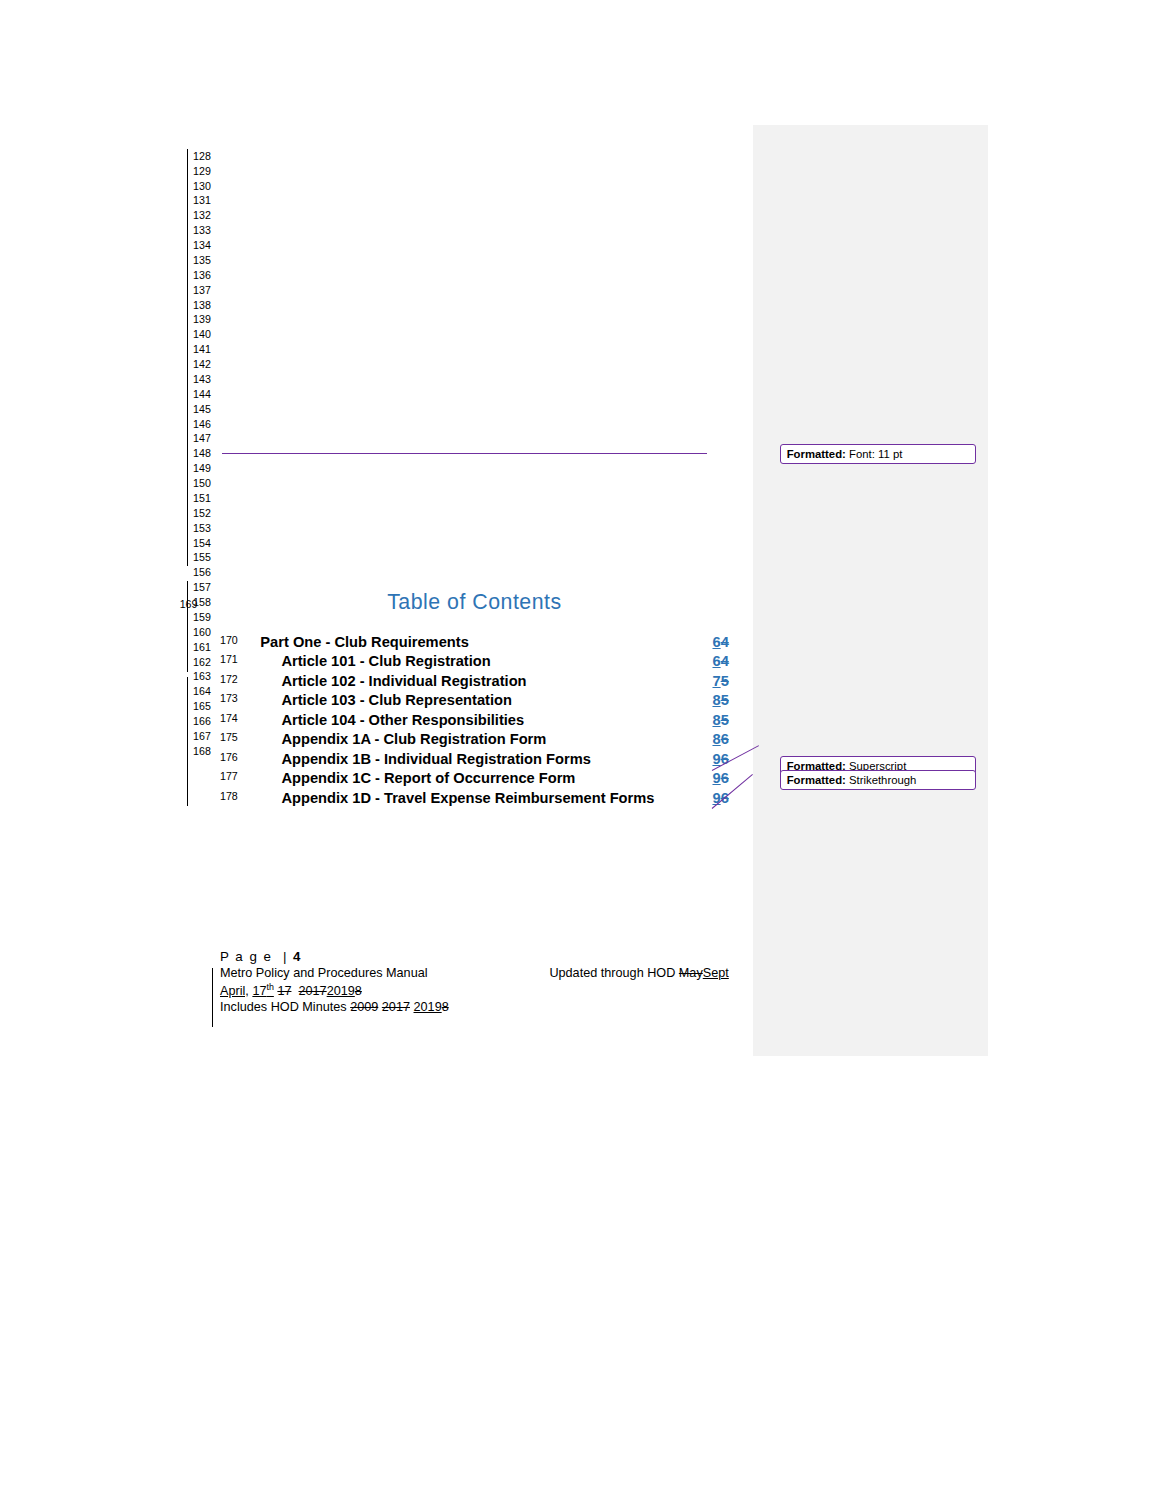128
129
130
131
132
133
134
135
136
137
138
139
140
141
142
143
144
145
146
147
148
149
150
151
152
153
154
155
156
157
158
159
160
161
162
163
164
165
166
167
168
Formatted: Font: 11 pt
Formatted: Superscript
Formatted: Strikethrough
169
Table of Contents
| 170 | Part One - Club Requirements | 6 4 |
| 171 | Article 101 - Club Registration | 6 4 |
| 172 | Article 102 - Individual Registration | 7 5 |
| 173 | Article 103 - Club Representation | 8 5 |
| 174 | Article 104 - Other Responsibilities | 8 5 |
| 175 | Appendix 1A - Club Registration Form | 8 6 |
| 176 | Appendix 1B - Individual Registration Forms | 9 6 |
| 177 | Appendix 1C - Report of Occurrence Form | 9 6 |
| 178 | Appendix 1D - Travel Expense Reimbursement Forms | 9 6 |
P a g e | 4
Metro Policy and Procedures Manual
Updated through HOD May Sept
April, 17 th 17 201720198
Includes HOD Minutes 2009 2017 20198